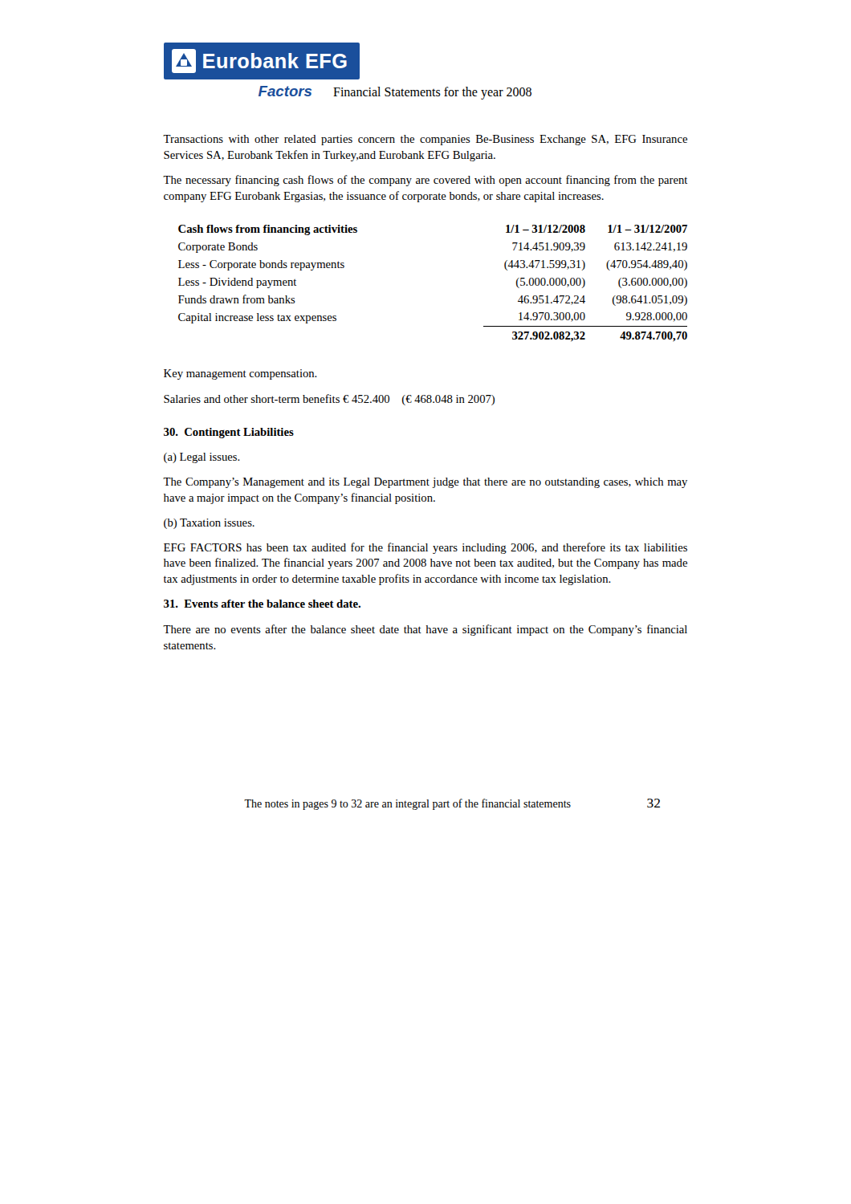Eurobank EFG
Factors Financial Statements for the year 2008
Transactions with other related parties concern the companies Be-Business Exchange SA, EFG Insurance Services SA, Eurobank Tekfen in Turkey,and Eurobank EFG Bulgaria.
The necessary financing cash flows of the company are covered with open account financing from the parent company EFG Eurobank Ergasias, the issuance of corporate bonds, or share capital increases.
| Cash flows from financing activities | 1/1 – 31/12/2008 | 1/1 – 31/12/2007 |
| --- | --- | --- |
| Corporate Bonds | 714.451.909,39 | 613.142.241,19 |
| Less - Corporate bonds repayments | (443.471.599,31) | (470.954.489,40) |
| Less - Dividend payment | (5.000.000,00) | (3.600.000,00) |
| Funds drawn from banks | 46.951.472,24 | (98.641.051,09) |
| Capital increase less tax expenses | 14.970.300,00 | 9.928.000,00 |
| | 327.902.082,32 | 49.874.700,70 |
Key management compensation.
Salaries and other short-term benefits € 452.400 (€ 468.048 in 2007)
30. Contingent Liabilities
(a) Legal issues.
The Company’s Management and its Legal Department judge that there are no outstanding cases, which may have a major impact on the Company’s financial position.
(b) Taxation issues.
EFG FACTORS has been tax audited for the financial years including 2006, and therefore its tax liabilities have been finalized. The financial years 2007 and 2008 have not been tax audited, but the Company has made tax adjustments in order to determine taxable profits in accordance with income tax legislation.
31. Events after the balance sheet date.
There are no events after the balance sheet date that have a significant impact on the Company’s financial statements.
The notes in pages 9 to 32 are an integral part of the financial statements
32